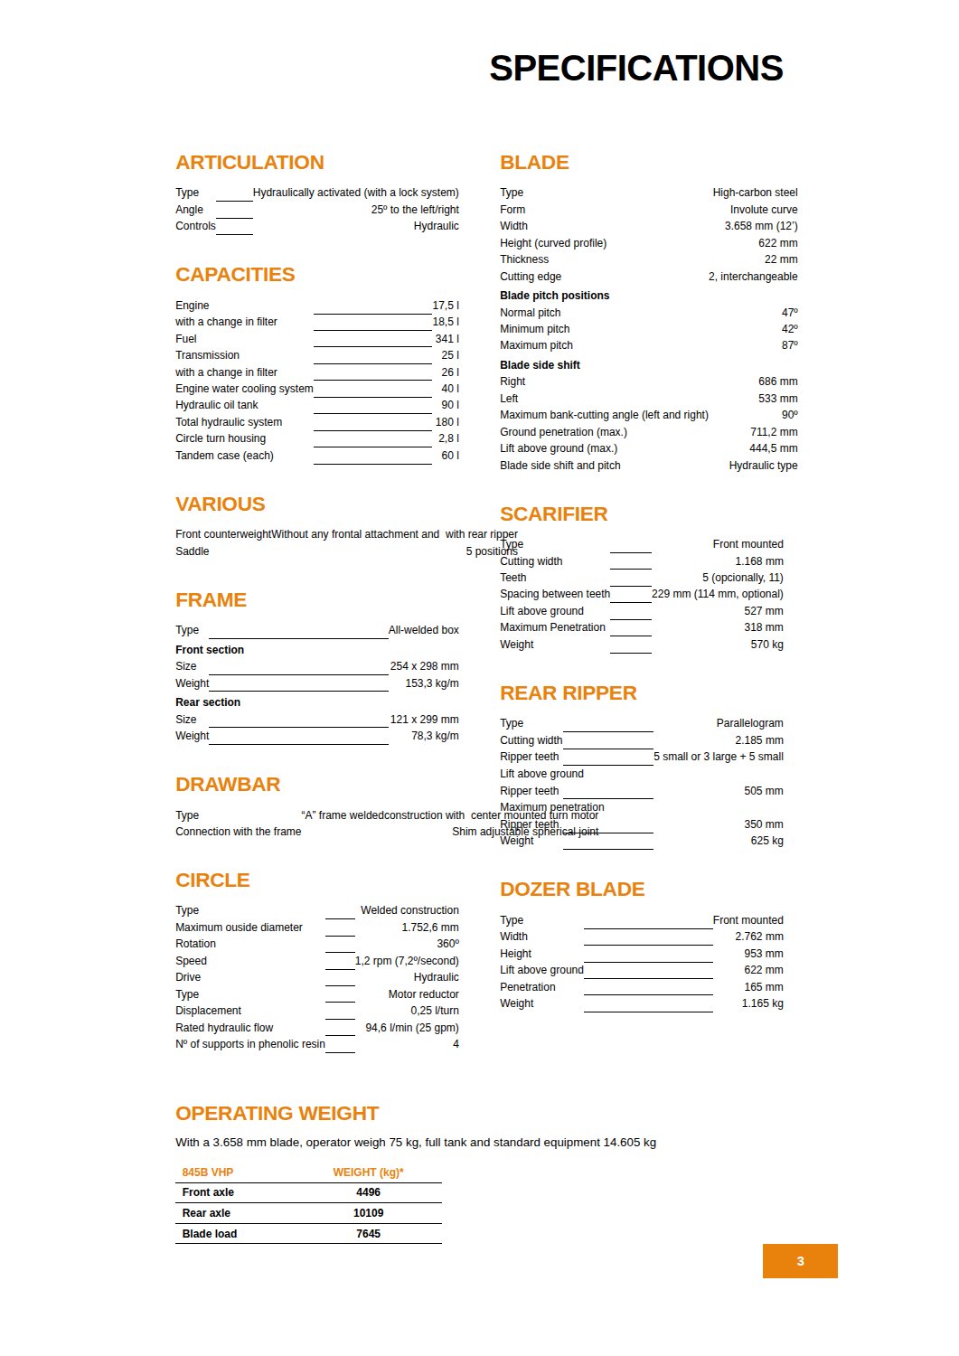SPECIFICATIONS
ARTICULATION
| Type | | Hydraulically activated (with a lock system) |
| Angle | | 25º to the left/right |
| Controls | | Hydraulic |
CAPACITIES
| Engine | | 17,5 l |
| with a change in filter | | 18,5 l |
| Fuel | | 341 l |
| Transmission | | 25 l |
| with a change in filter | | 26 l |
| Engine water cooling system | | 40 l |
| Hydraulic oil tank | | 90 l |
| Total hydraulic system | | 180 l |
| Circle turn housing | | 2,8 l |
| Tandem case (each) | | 60 l |
VARIOUS
| Front counterweight | | Without any frontal attachment and with rear ripper |
| Saddle | | 5 positions |
FRAME
| Type | | All-welded box |
| Front section |
| Size | | 254 x 298 mm |
| Weight | | 153,3 kg/m |
| Rear section |
| Size | | 121 x 299 mm |
| Weight | | 78,3 kg/m |
DRAWBAR
| Type | | “A” frame weldedconstruction with center mounted turn motor |
| Connection with the frame | | Shim adjustable spherical joint |
CIRCLE
| Type | | Welded construction |
| Maximum ouside diameter | | 1.752,6 mm |
| Rotation | | 360º |
| Speed | | 1,2 rpm (7,2º/second) |
| Drive | | Hydraulic |
| Type | | Motor reductor |
| Displacement | | 0,25 l/turn |
| Rated hydraulic flow | | 94,6 l/min (25 gpm) |
| Nº of supports in phenolic resin | | 4 |
BLADE
| Type | | High-carbon steel |
| Form | | Involute curve |
| Width | | 3.658 mm (12’) |
| Height (curved profile) | | 622 mm |
| Thickness | | 22 mm |
| Cutting edge | | 2, interchangeable |
| Blade pitch positions |
| Normal pitch | | 47º |
| Minimum pitch | | 42º |
| Maximum pitch | | 87º |
| Blade side shift |
| Right | | 686 mm |
| Left | | 533 mm |
| Maximum bank-cutting angle (left and right) | | 90º |
| Ground penetration (max.) | | 711,2 mm |
| Lift above ground (max.) | | 444,5 mm |
| Blade side shift and pitch | | Hydraulic type |
SCARIFIER
| Type | | Front mounted |
| Cutting width | | 1.168 mm |
| Teeth | | 5 (opcionally, 11) |
| Spacing between teeth | | 229 mm (114 mm, optional) |
| Lift above ground | | 527 mm |
| Maximum Penetration | | 318 mm |
| Weight | | 570 kg |
REAR RIPPER
| Type | | Parallelogram |
| Cutting width | | 2.185 mm |
| Ripper teeth | | 5 small or 3 large + 5 small |
| Lift above ground |
| Ripper teeth | | 505 mm |
| Maximum penetration |
| Ripper teeth | | 350 mm |
| Weight | | 625 kg |
DOZER BLADE
| Type | | Front mounted |
| Width | | 2.762 mm |
| Height | | 953 mm |
| Lift above ground | | 622 mm |
| Penetration | | 165 mm |
| Weight | | 1.165 kg |
OPERATING WEIGHT
With a 3.658 mm blade, operator weigh 75 kg, full tank and standard equipment 14.605 kg
| 845B VHP | WEIGHT (kg)* |
| --- | --- |
| Front axle | 4496 |
| Rear axle | 10109 |
| Blade load | 7645 |
3